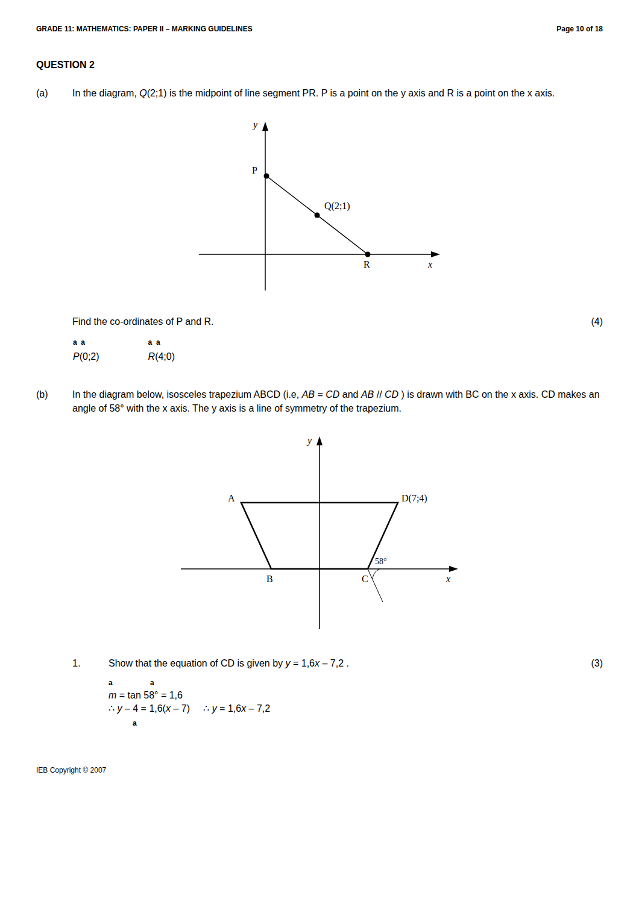GRADE 11: MATHEMATICS: PAPER II – MARKING GUIDELINES Page 10 of 18
QUESTION 2
(a)
In the diagram, Q(2;1) is the midpoint of line segment PR. P is a point on the y axis and R is a point on the x axis.
y x P Q(2;1) R
Find the co-ordinates of P and R. (4)
| a a | a a |
| P (0;2) | R (4;0) |
(b)
In the diagram below, isosceles trapezium ABCD (i.e, AB = CD and AB // CD ) is drawn with BC on the x axis. CD makes an angle of 58° with the x axis. The y axis is a line of symmetry of the trapezium.
y x 58° A D(7;4) B C
1.
Show that the equation of CD is given by y = 1,6x – 7,2 . (3)
a a
m = tan 58° = 1,6
∴ y – 4 = 1,6(x – 7) ∴ y = 1,6x – 7,2
a
IEB Copyright © 2007